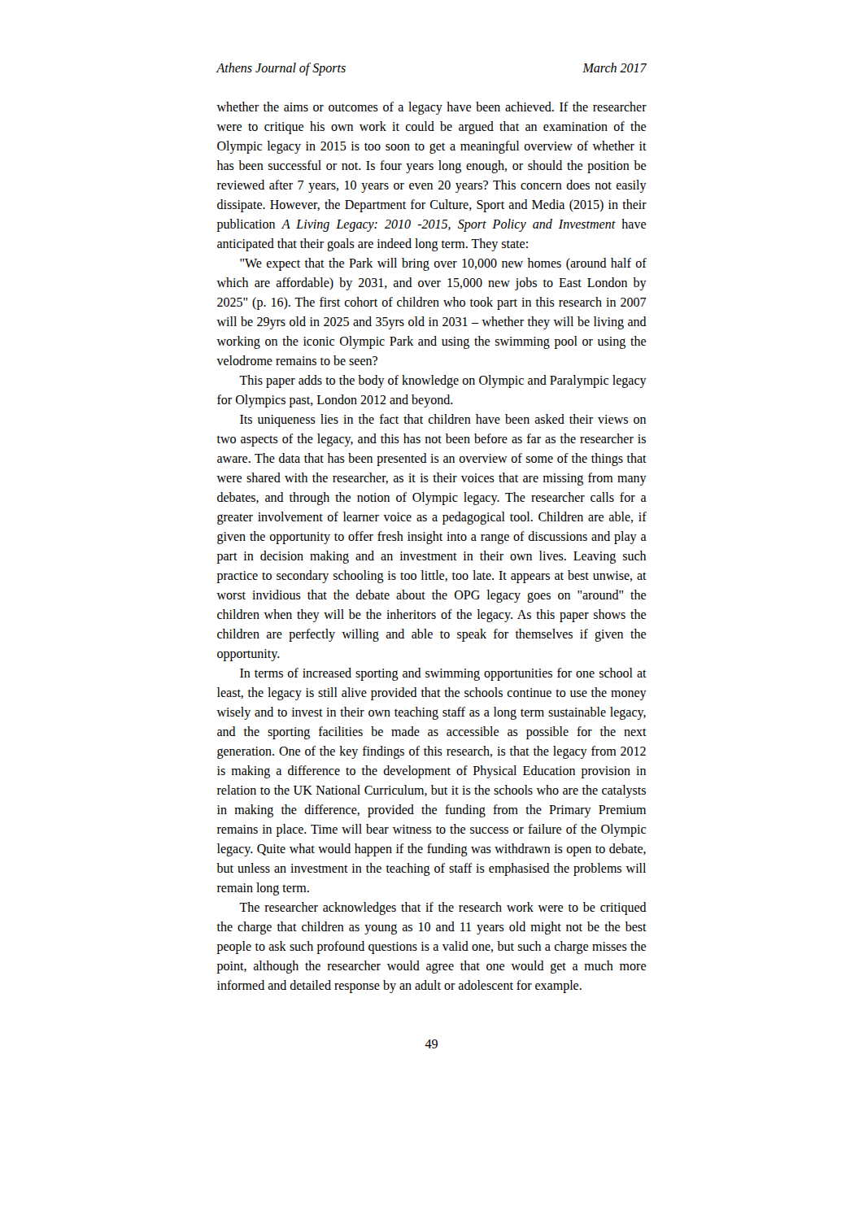Athens Journal of Sports March 2017
whether the aims or outcomes of a legacy have been achieved. If the researcher were to critique his own work it could be argued that an examination of the Olympic legacy in 2015 is too soon to get a meaningful overview of whether it has been successful or not. Is four years long enough, or should the position be reviewed after 7 years, 10 years or even 20 years? This concern does not easily dissipate. However, the Department for Culture, Sport and Media (2015) in their publication A Living Legacy: 2010 -2015, Sport Policy and Investment have anticipated that their goals are indeed long term. They state:
"We expect that the Park will bring over 10,000 new homes (around half of which are affordable) by 2031, and over 15,000 new jobs to East London by 2025" (p. 16). The first cohort of children who took part in this research in 2007 will be 29yrs old in 2025 and 35yrs old in 2031 – whether they will be living and working on the iconic Olympic Park and using the swimming pool or using the velodrome remains to be seen?
This paper adds to the body of knowledge on Olympic and Paralympic legacy for Olympics past, London 2012 and beyond.
Its uniqueness lies in the fact that children have been asked their views on two aspects of the legacy, and this has not been before as far as the researcher is aware. The data that has been presented is an overview of some of the things that were shared with the researcher, as it is their voices that are missing from many debates, and through the notion of Olympic legacy. The researcher calls for a greater involvement of learner voice as a pedagogical tool. Children are able, if given the opportunity to offer fresh insight into a range of discussions and play a part in decision making and an investment in their own lives. Leaving such practice to secondary schooling is too little, too late. It appears at best unwise, at worst invidious that the debate about the OPG legacy goes on "around" the children when they will be the inheritors of the legacy. As this paper shows the children are perfectly willing and able to speak for themselves if given the opportunity.
In terms of increased sporting and swimming opportunities for one school at least, the legacy is still alive provided that the schools continue to use the money wisely and to invest in their own teaching staff as a long term sustainable legacy, and the sporting facilities be made as accessible as possible for the next generation. One of the key findings of this research, is that the legacy from 2012 is making a difference to the development of Physical Education provision in relation to the UK National Curriculum, but it is the schools who are the catalysts in making the difference, provided the funding from the Primary Premium remains in place. Time will bear witness to the success or failure of the Olympic legacy. Quite what would happen if the funding was withdrawn is open to debate, but unless an investment in the teaching of staff is emphasised the problems will remain long term.
The researcher acknowledges that if the research work were to be critiqued the charge that children as young as 10 and 11 years old might not be the best people to ask such profound questions is a valid one, but such a charge misses the point, although the researcher would agree that one would get a much more informed and detailed response by an adult or adolescent for example.
49